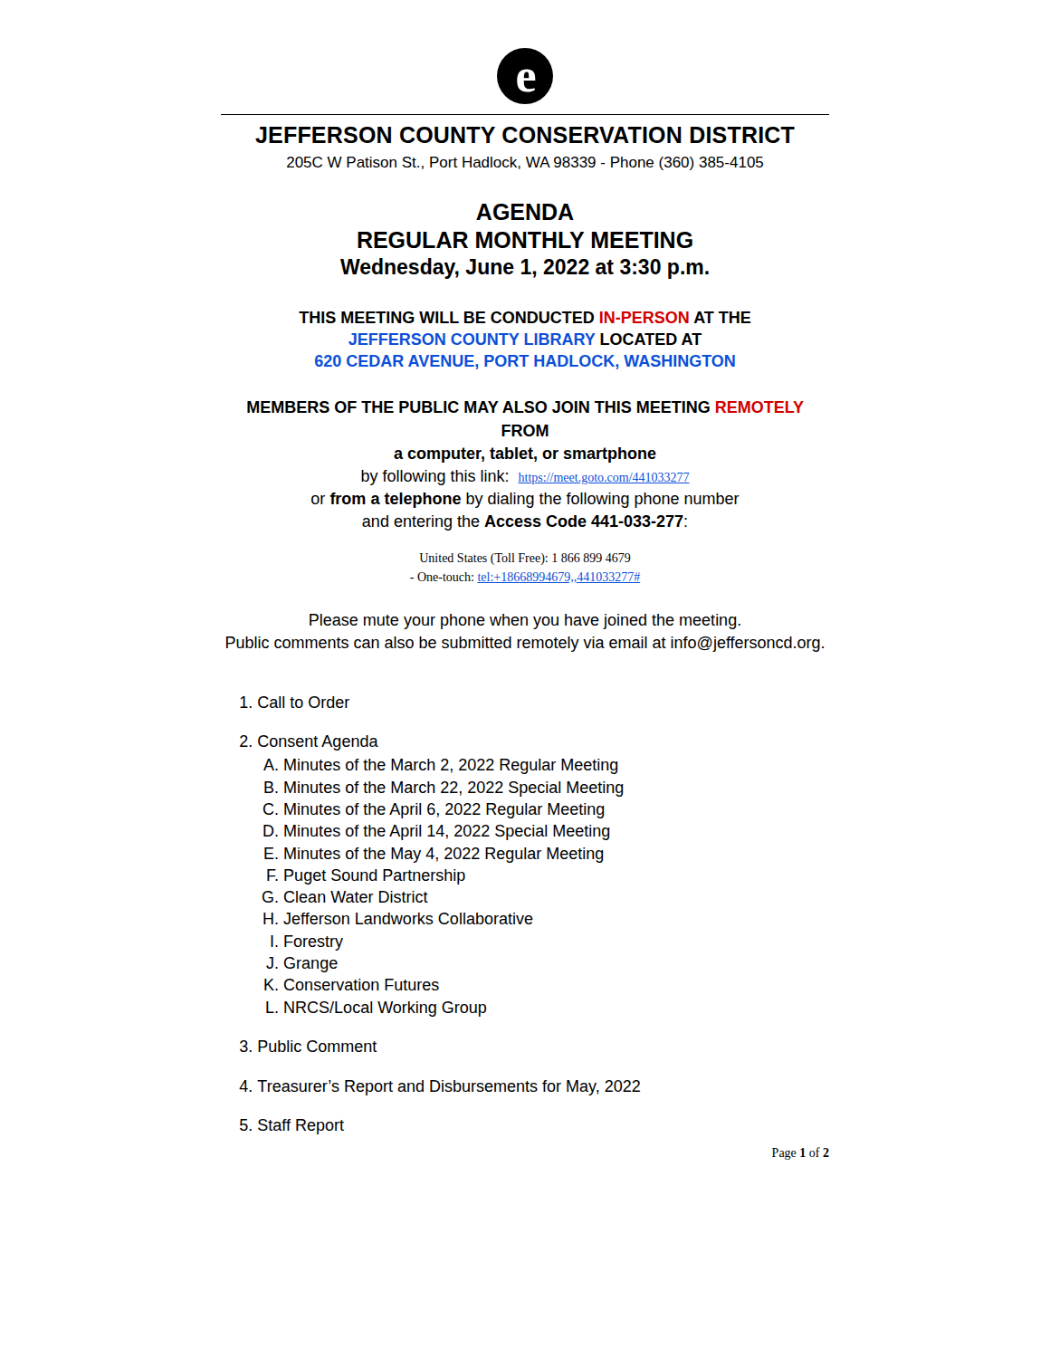e
JEFFERSON COUNTY CONSERVATION DISTRICT
205C W Patison St., Port Hadlock, WA 98339 - Phone (360) 385-4105
AGENDA REGULAR MONTHLY MEETING Wednesday, June 1, 2022 at 3:30 p.m.
THIS MEETING WILL BE CONDUCTED IN-PERSON AT THE
JEFFERSON COUNTY LIBRARY LOCATED AT
620 CEDAR AVENUE, PORT HADLOCK, WASHINGTON
MEMBERS OF THE PUBLIC MAY ALSO JOIN THIS MEETING REMOTELY FROM
a computer, tablet, or smartphone
by following this link: https://meet.goto.com/441033277
or from a telephone by dialing the following phone number
and entering the Access Code 441-033-277:
United States (Toll Free): 1 866 899 4679
- One-touch: tel:+18668994679,,441033277#
Please mute your phone when you have joined the meeting.
Public comments can also be submitted remotely via email at info@jeffersoncd.org.
Call to Order
Consent Agenda
Minutes of the March 2, 2022 Regular Meeting
Minutes of the March 22, 2022 Special Meeting
Minutes of the April 6, 2022 Regular Meeting
Minutes of the April 14, 2022 Special Meeting
Minutes of the May 4, 2022 Regular Meeting
Puget Sound Partnership
Clean Water District
Jefferson Landworks Collaborative
Forestry
Grange
Conservation Futures
NRCS/Local Working Group
Public Comment
Treasurer’s Report and Disbursements for May, 2022
Staff Report
Page 1 of 2